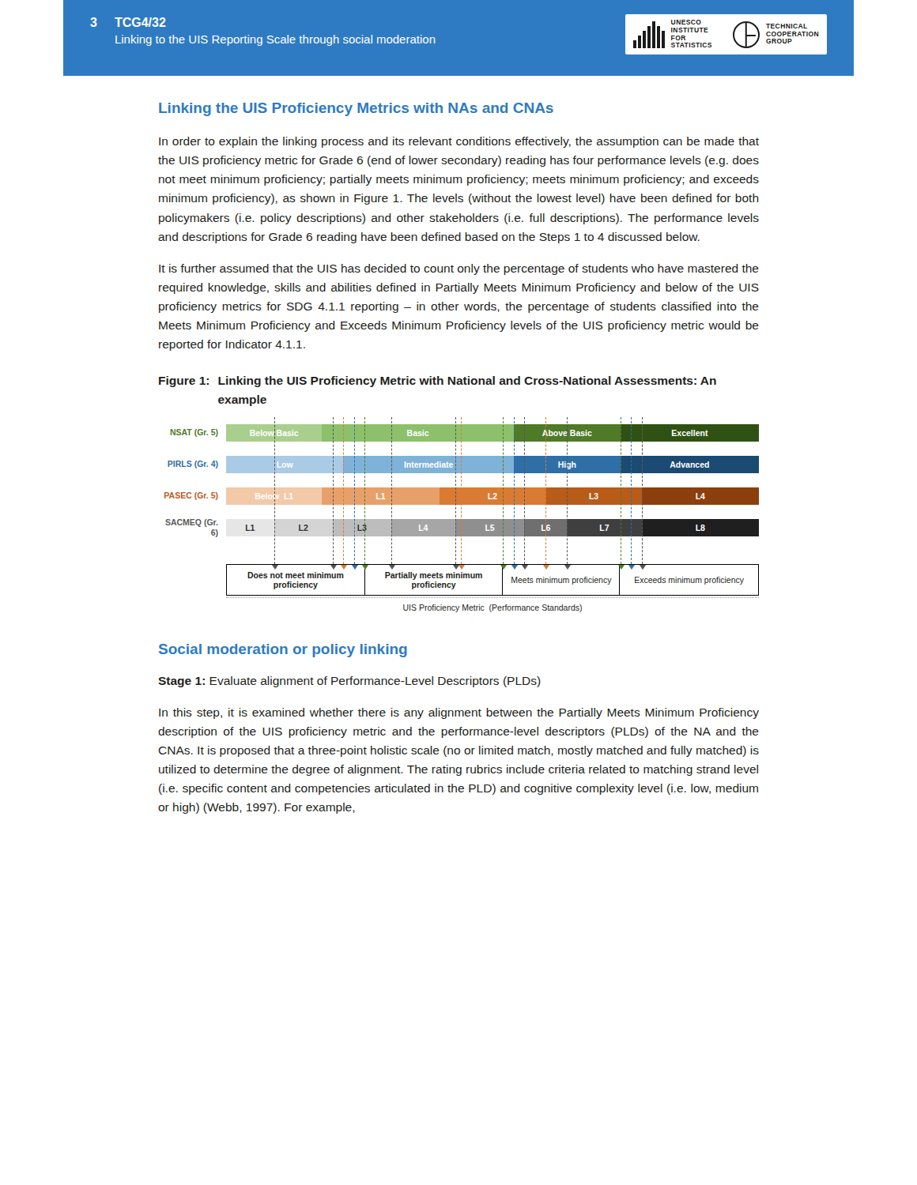3
TCG4/32
Linking to the UIS Reporting Scale through social moderation
UNESCO
INSTITUTE
FOR
STATISTICS
TECHNICAL
COOPERATION
GROUP
Linking the UIS Proficiency Metrics with NAs and CNAs
In order to explain the linking process and its relevant conditions effectively, the assumption can be made that the UIS proficiency metric for Grade 6 (end of lower secondary) reading has four performance levels (e.g. does not meet minimum proficiency; partially meets minimum proficiency; meets minimum proficiency; and exceeds minimum proficiency), as shown in Figure 1. The levels (without the lowest level) have been defined for both policymakers (i.e. policy descriptions) and other stakeholders (i.e. full descriptions). The performance levels and descriptions for Grade 6 reading have been defined based on the Steps 1 to 4 discussed below.
It is further assumed that the UIS has decided to count only the percentage of students who have mastered the required knowledge, skills and abilities defined in Partially Meets Minimum Proficiency and below of the UIS proficiency metrics for SDG 4.1.1 reporting – in other words, the percentage of students classified into the Meets Minimum Proficiency and Exceeds Minimum Proficiency levels of the UIS proficiency metric would be reported for Indicator 4.1.1.
Figure 1: Linking the UIS Proficiency Metric with National and Cross-National Assessments: An example
NSAT (Gr. 5)
Below Basic
Basic
Above Basic
Excellent
PIRLS (Gr. 4)
Low
Intermediate
High
Advanced
PASEC (Gr. 5)
Below L1
L1
L2
L3
L4
SACMEQ (Gr. 6)
L1
L2
L3
L4
L5
L6
L7
L8
Does not meet minimum proficiency
Partially meets minimum proficiency
Meets minimum proficiency
Exceeds minimum proficiency
UIS Proficiency Metric (Performance Standards)
Social moderation or policy linking
Stage 1: Evaluate alignment of Performance-Level Descriptors (PLDs)
In this step, it is examined whether there is any alignment between the Partially Meets Minimum Proficiency description of the UIS proficiency metric and the performance-level descriptors (PLDs) of the NA and the CNAs. It is proposed that a three-point holistic scale (no or limited match, mostly matched and fully matched) is utilized to determine the degree of alignment. The rating rubrics include criteria related to matching strand level (i.e. specific content and competencies articulated in the PLD) and cognitive complexity level (i.e. low, medium or high) (Webb, 1997). For example,